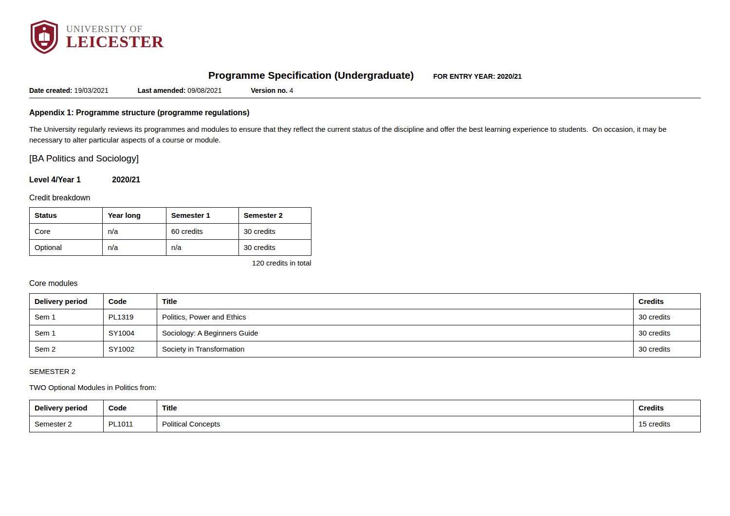UNIVERSITY OF LEICESTER
Programme Specification (Undergraduate)
FOR ENTRY YEAR: 2020/21
Date created: 19/03/2021
Last amended: 09/08/2021
Version no. 4
Appendix 1: Programme structure (programme regulations)
The University regularly reviews its programmes and modules to ensure that they reflect the current status of the discipline and offer the best learning experience to students. On occasion, it may be necessary to alter particular aspects of a course or module.
[BA Politics and Sociology]
Level 4/Year 1 2020/21
Credit breakdown
| Status | Year long | Semester 1 | Semester 2 |
| --- | --- | --- | --- |
| Core | n/a | 60 credits | 30 credits |
| Optional | n/a | n/a | 30 credits |
120 credits in total
Core modules
| Delivery period | Code | Title | Credits |
| --- | --- | --- | --- |
| Sem 1 | PL1319 | Politics, Power and Ethics | 30 credits |
| Sem 1 | SY1004 | Sociology: A Beginners Guide | 30 credits |
| Sem 2 | SY1002 | Society in Transformation | 30 credits |
SEMESTER 2
TWO Optional Modules in Politics from:
| Delivery period | Code | Title | Credits |
| --- | --- | --- | --- |
| Semester 2 | PL1011 | Political Concepts | 15 credits |